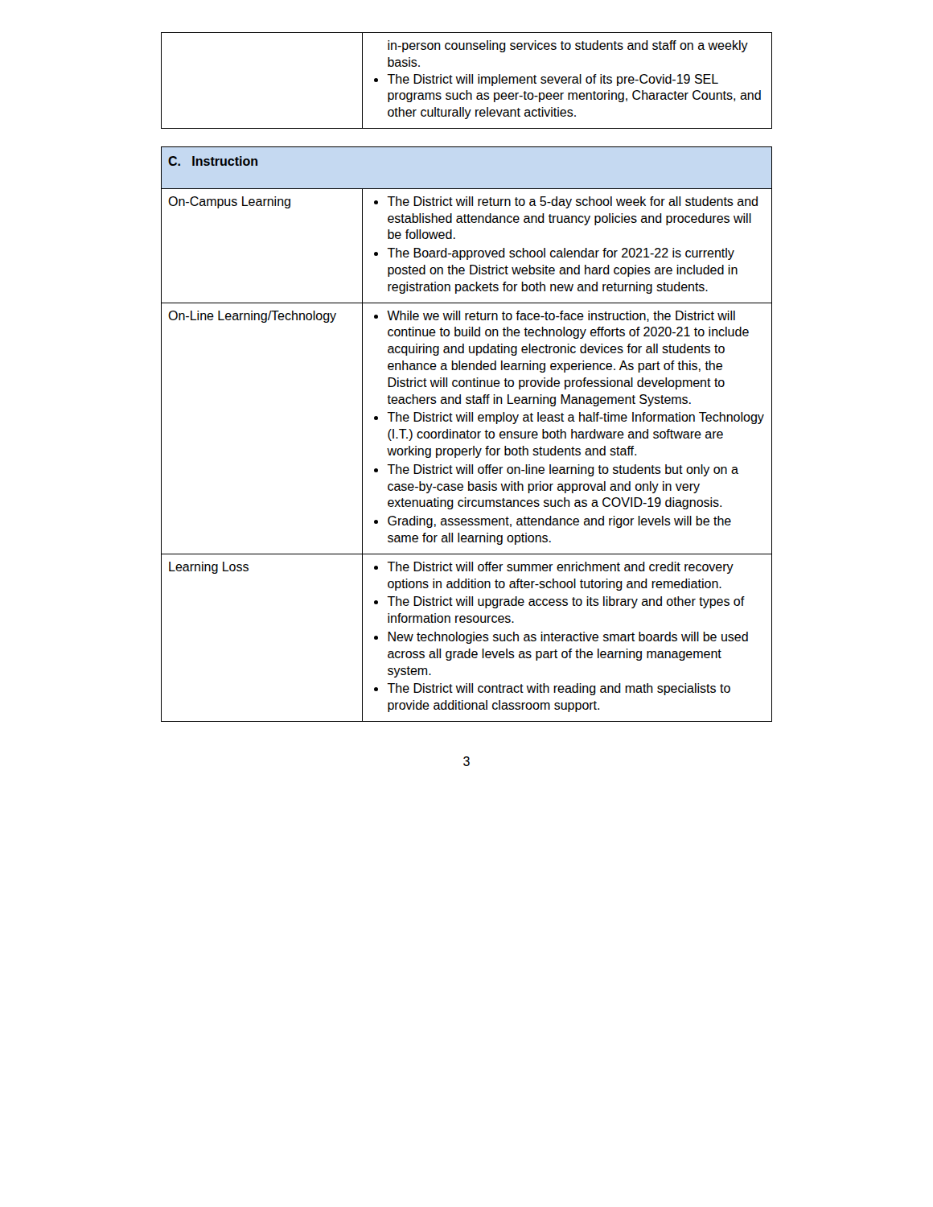| | in-person counseling services to students and staff on a weekly basis. The District will implement several of its pre-Covid-19 SEL programs such as peer-to-peer mentoring, Character Counts, and other culturally relevant activities. |
| C. Instruction |
| On-Campus Learning | The District will return to a 5-day school week for all students and established attendance and truancy policies and procedures will be followed. The Board-approved school calendar for 2021-22 is currently posted on the District website and hard copies are included in registration packets for both new and returning students. |
| On-Line Learning/Technology | While we will return to face-to-face instruction, the District will continue to build on the technology efforts of 2020-21 to include acquiring and updating electronic devices for all students to enhance a blended learning experience. As part of this, the District will continue to provide professional development to teachers and staff in Learning Management Systems. The District will employ at least a half-time Information Technology (I.T.) coordinator to ensure both hardware and software are working properly for both students and staff. The District will offer on-line learning to students but only on a case-by-case basis with prior approval and only in very extenuating circumstances such as a COVID-19 diagnosis. Grading, assessment, attendance and rigor levels will be the same for all learning options. |
| Learning Loss | The District will offer summer enrichment and credit recovery options in addition to after-school tutoring and remediation. The District will upgrade access to its library and other types of information resources. New technologies such as interactive smart boards will be used across all grade levels as part of the learning management system. The District will contract with reading and math specialists to provide additional classroom support. |
3